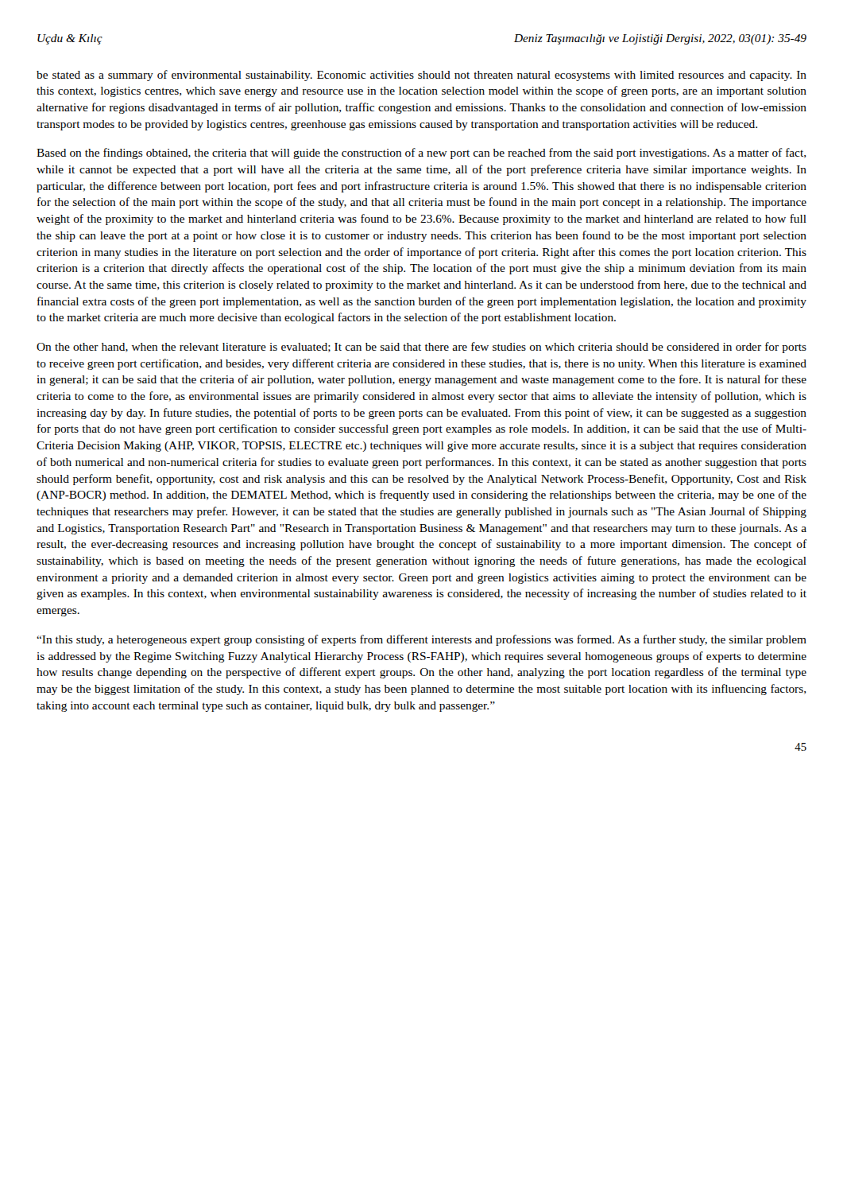Uçdu & Kılıç Deniz Taşımacılığı ve Lojistiği Dergisi, 2022, 03(01): 35-49
be stated as a summary of environmental sustainability. Economic activities should not threaten natural ecosystems with limited resources and capacity. In this context, logistics centres, which save energy and resource use in the location selection model within the scope of green ports, are an important solution alternative for regions disadvantaged in terms of air pollution, traffic congestion and emissions. Thanks to the consolidation and connection of low-emission transport modes to be provided by logistics centres, greenhouse gas emissions caused by transportation and transportation activities will be reduced.
Based on the findings obtained, the criteria that will guide the construction of a new port can be reached from the said port investigations. As a matter of fact, while it cannot be expected that a port will have all the criteria at the same time, all of the port preference criteria have similar importance weights. In particular, the difference between port location, port fees and port infrastructure criteria is around 1.5%. This showed that there is no indispensable criterion for the selection of the main port within the scope of the study, and that all criteria must be found in the main port concept in a relationship. The importance weight of the proximity to the market and hinterland criteria was found to be 23.6%. Because proximity to the market and hinterland are related to how full the ship can leave the port at a point or how close it is to customer or industry needs. This criterion has been found to be the most important port selection criterion in many studies in the literature on port selection and the order of importance of port criteria. Right after this comes the port location criterion. This criterion is a criterion that directly affects the operational cost of the ship. The location of the port must give the ship a minimum deviation from its main course. At the same time, this criterion is closely related to proximity to the market and hinterland. As it can be understood from here, due to the technical and financial extra costs of the green port implementation, as well as the sanction burden of the green port implementation legislation, the location and proximity to the market criteria are much more decisive than ecological factors in the selection of the port establishment location.
On the other hand, when the relevant literature is evaluated; It can be said that there are few studies on which criteria should be considered in order for ports to receive green port certification, and besides, very different criteria are considered in these studies, that is, there is no unity. When this literature is examined in general; it can be said that the criteria of air pollution, water pollution, energy management and waste management come to the fore. It is natural for these criteria to come to the fore, as environmental issues are primarily considered in almost every sector that aims to alleviate the intensity of pollution, which is increasing day by day. In future studies, the potential of ports to be green ports can be evaluated. From this point of view, it can be suggested as a suggestion for ports that do not have green port certification to consider successful green port examples as role models. In addition, it can be said that the use of Multi-Criteria Decision Making (AHP, VIKOR, TOPSIS, ELECTRE etc.) techniques will give more accurate results, since it is a subject that requires consideration of both numerical and non-numerical criteria for studies to evaluate green port performances. In this context, it can be stated as another suggestion that ports should perform benefit, opportunity, cost and risk analysis and this can be resolved by the Analytical Network Process-Benefit, Opportunity, Cost and Risk (ANP-BOCR) method. In addition, the DEMATEL Method, which is frequently used in considering the relationships between the criteria, may be one of the techniques that researchers may prefer. However, it can be stated that the studies are generally published in journals such as "The Asian Journal of Shipping and Logistics, Transportation Research Part" and "Research in Transportation Business & Management" and that researchers may turn to these journals. As a result, the ever-decreasing resources and increasing pollution have brought the concept of sustainability to a more important dimension. The concept of sustainability, which is based on meeting the needs of the present generation without ignoring the needs of future generations, has made the ecological environment a priority and a demanded criterion in almost every sector. Green port and green logistics activities aiming to protect the environment can be given as examples. In this context, when environmental sustainability awareness is considered, the necessity of increasing the number of studies related to it emerges.
“In this study, a heterogeneous expert group consisting of experts from different interests and professions was formed. As a further study, the similar problem is addressed by the Regime Switching Fuzzy Analytical Hierarchy Process (RS-FAHP), which requires several homogeneous groups of experts to determine how results change depending on the perspective of different expert groups. On the other hand, analyzing the port location regardless of the terminal type may be the biggest limitation of the study. In this context, a study has been planned to determine the most suitable port location with its influencing factors, taking into account each terminal type such as container, liquid bulk, dry bulk and passenger.”
45